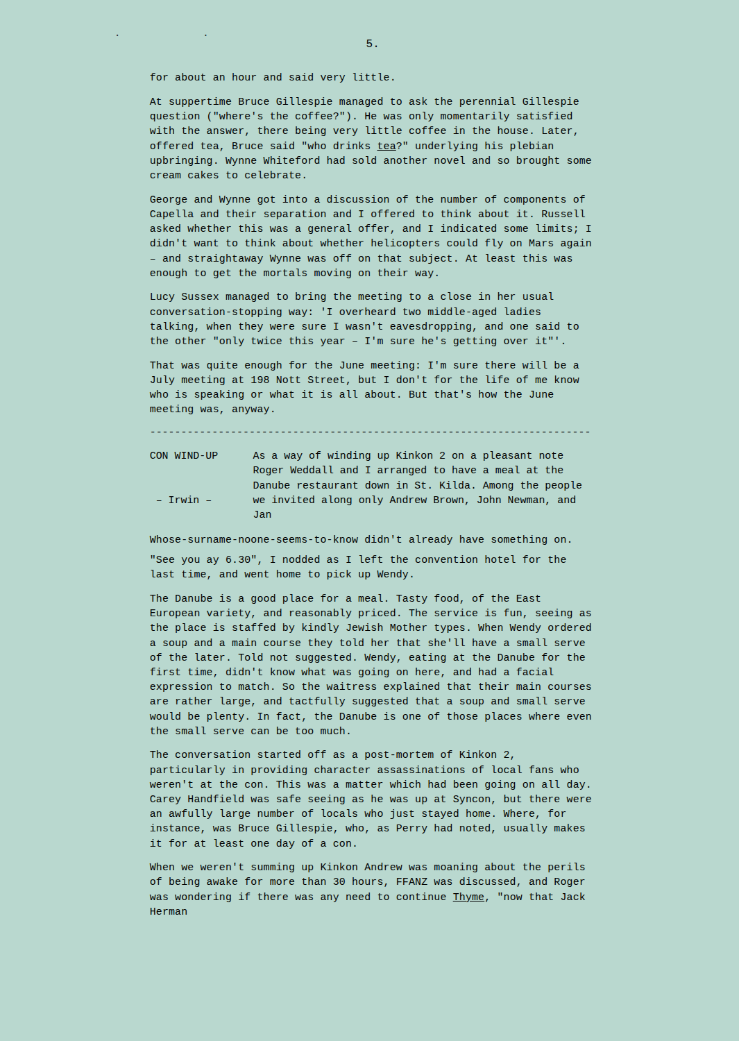. .
5.
for about an hour and said very little.
At suppertime Bruce Gillespie managed to ask the perennial Gillespie question ("where's the coffee?"). He was only momentarily satisfied with the answer, there being very little coffee in the house. Later, offered tea, Bruce said "who drinks tea?" underlying his plebian upbringing. Wynne Whiteford had sold another novel and so brought some cream cakes to celebrate.
George and Wynne got into a discussion of the number of components of Capella and their separation and I offered to think about it. Russell asked whether this was a general offer, and I indicated some limits; I didn't want to think about whether helicopters could fly on Mars again – and straightaway Wynne was off on that subject. At least this was enough to get the mortals moving on their way.
Lucy Sussex managed to bring the meeting to a close in her usual conversation-stopping way: 'I overheard two middle-aged ladies talking, when they were sure I wasn't eavesdropping, and one said to the other "only twice this year – I'm sure he's getting over it"'.
That was quite enough for the June meeting: I'm sure there will be a July meeting at 198 Nott Street, but I don't for the life of me know who is speaking or what it is all about. But that's how the June meeting was, anyway.
-----------------------------------------------------------------------
CON WIND-UP – Irwin –
As a way of winding up Kinkon 2 on a pleasant note Roger Weddall and I arranged to have a meal at the Danube restaurant down in St. Kilda. Among the people we invited along only Andrew Brown, John Newman, and Jan
Whose-surname-noone-seems-to-know didn't already have something on.
"See you ay 6.30", I nodded as I left the convention hotel for the last time, and went home to pick up Wendy.
The Danube is a good place for a meal. Tasty food, of the East European variety, and reasonably priced. The service is fun, seeing as the place is staffed by kindly Jewish Mother types. When Wendy ordered a soup and a main course they told her that she'll have a small serve of the later. Told not suggested. Wendy, eating at the Danube for the first time, didn't know what was going on here, and had a facial expression to match. So the waitress explained that their main courses are rather large, and tactfully suggested that a soup and small serve would be plenty. In fact, the Danube is one of those places where even the small serve can be too much.
The conversation started off as a post-mortem of Kinkon 2, particularly in providing character assassinations of local fans who weren't at the con. This was a matter which had been going on all day. Carey Handfield was safe seeing as he was up at Syncon, but there were an awfully large number of locals who just stayed home. Where, for instance, was Bruce Gillespie, who, as Perry had noted, usually makes it for at least one day of a con.
When we weren't summing up Kinkon Andrew was moaning about the perils of being awake for more than 30 hours, FFANZ was discussed, and Roger was wondering if there was any need to continue Thyme, "now that Jack Herman